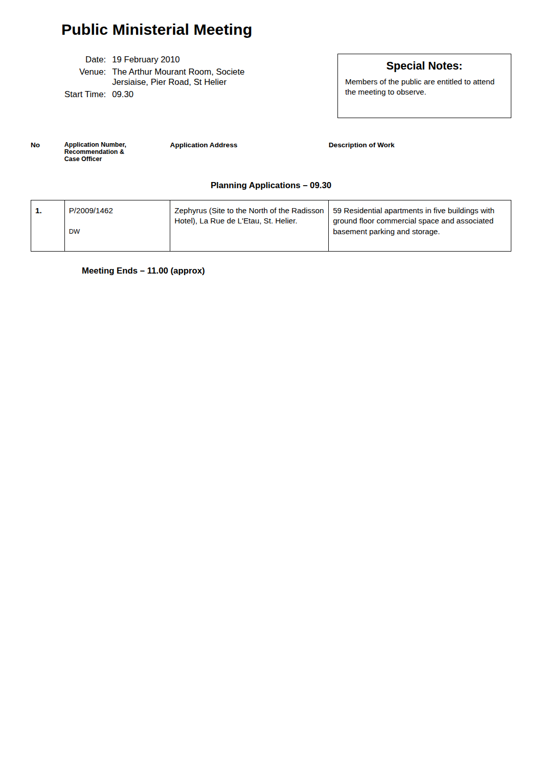Public Ministerial Meeting
| Date: | 19 February 2010 |
| Venue: | The Arthur Mourant Room, Societe Jersiaise, Pier Road, St Helier |
| Start Time: | 09.30 |
Special Notes:
Members of the public are entitled to attend the meeting to observe.
| No | Application Number, Recommendation & Case Officer | Application Address | Description of Work |
| --- | --- | --- | --- |
Planning Applications – 09.30
| 1. | P/2009/1462 DW | Zephyrus (Site to the North of the Radisson Hotel), La Rue de L'Etau, St. Helier. | 59 Residential apartments in five buildings with ground floor commercial space and associated basement parking and storage. |
Meeting Ends – 11.00 (approx)